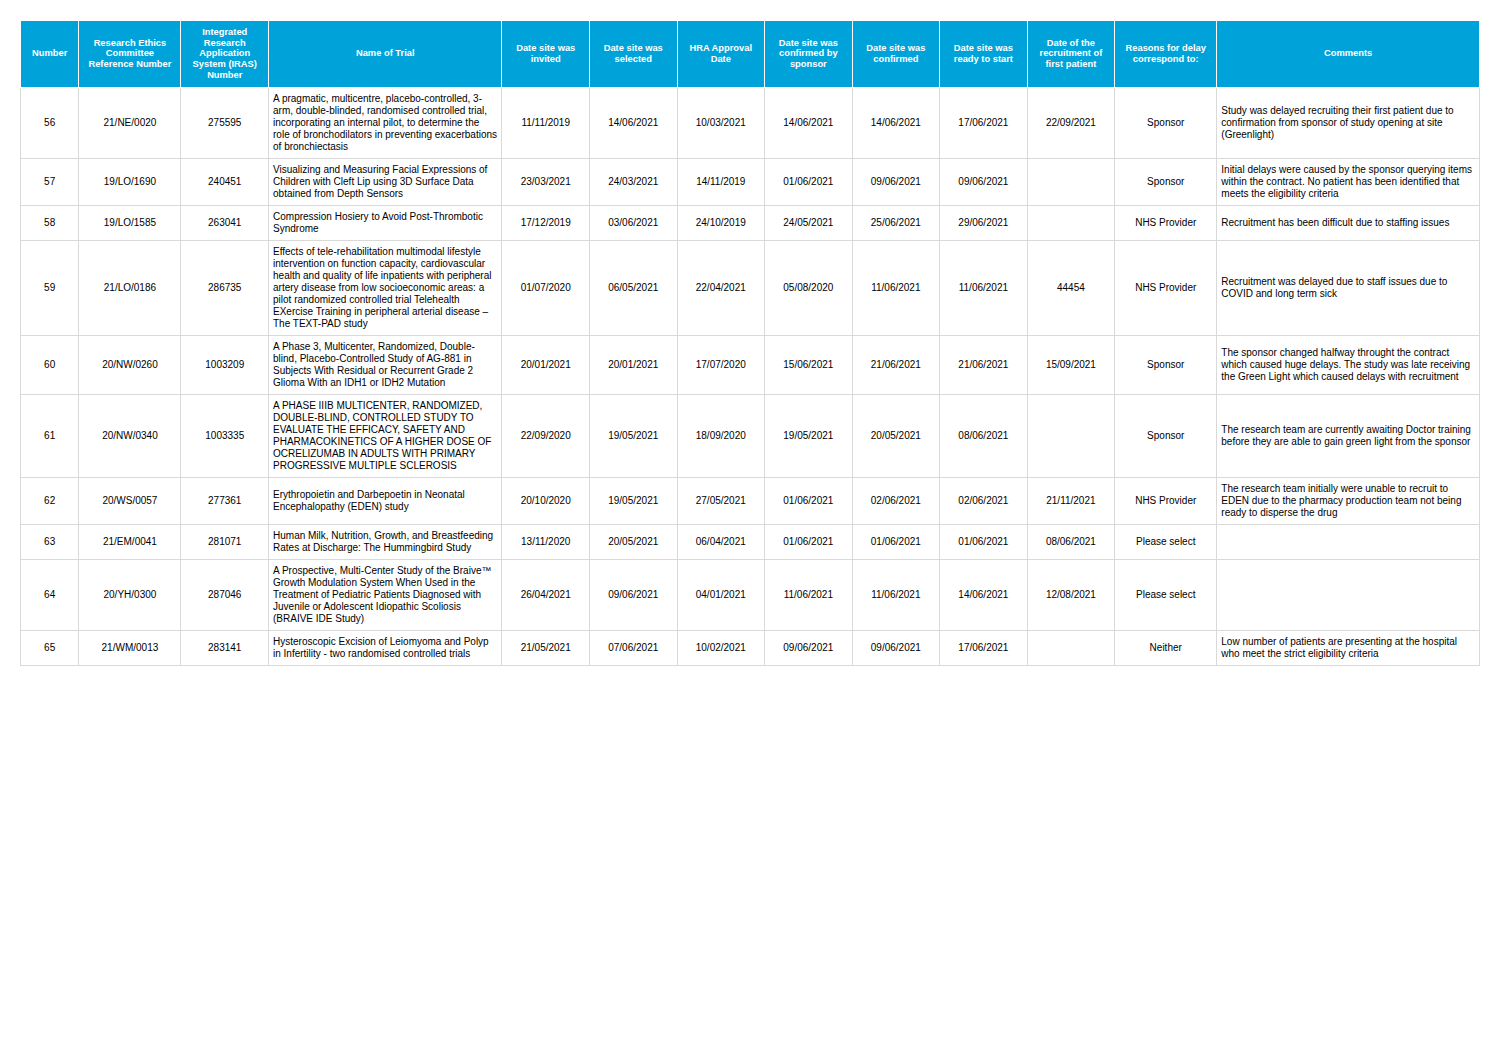| Number | Research Ethics Committee Reference Number | Integrated Research Application System (IRAS) Number | Name of Trial | Date site was invited | Date site was selected | HRA Approval Date | Date site was confirmed by sponsor | Date site was confirmed | Date site was ready to start | Date of the recruitment of first patient | Reasons for delay correspond to: | Comments |
| --- | --- | --- | --- | --- | --- | --- | --- | --- | --- | --- | --- | --- |
| 56 | 21/NE/0020 | 275595 | A pragmatic, multicentre, placebo-controlled, 3-arm, double-blinded, randomised controlled trial, incorporating an internal pilot, to determine the role of bronchodilators in preventing exacerbations of bronchiectasis | 11/11/2019 | 14/06/2021 | 10/03/2021 | 14/06/2021 | 14/06/2021 | 17/06/2021 | 22/09/2021 | Sponsor | Study was delayed recruiting their first patient due to confirmation from sponsor of study opening at site (Greenlight) |
| 57 | 19/LO/1690 | 240451 | Visualizing and Measuring Facial Expressions of Children with Cleft Lip using 3D Surface Data obtained from Depth Sensors | 23/03/2021 | 24/03/2021 | 14/11/2019 | 01/06/2021 | 09/06/2021 | 09/06/2021 | | Sponsor | Initial delays were caused by the sponsor querying items within the contract. No patient has been identified that meets the eligibility criteria |
| 58 | 19/LO/1585 | 263041 | Compression Hosiery to Avoid Post-Thrombotic Syndrome | 17/12/2019 | 03/06/2021 | 24/10/2019 | 24/05/2021 | 25/06/2021 | 29/06/2021 | | NHS Provider | Recruitment has been difficult due to staffing issues |
| 59 | 21/LO/0186 | 286735 | Effects of tele-rehabilitation multimodal lifestyle intervention on function capacity, cardiovascular health and quality of life inpatients with peripheral artery disease from low socioeconomic areas: a pilot randomized controlled trial Telehealth EXercise Training in peripheral arterial disease –The TEXT-PAD study | 01/07/2020 | 06/05/2021 | 22/04/2021 | 05/08/2020 | 11/06/2021 | 11/06/2021 | 44454 | NHS Provider | Recruitment was delayed due to staff issues due to COVID and long term sick |
| 60 | 20/NW/0260 | 1003209 | A Phase 3, Multicenter, Randomized, Double-blind, Placebo-Controlled Study of AG-881 in Subjects With Residual or Recurrent Grade 2 Glioma With an IDH1 or IDH2 Mutation | 20/01/2021 | 20/01/2021 | 17/07/2020 | 15/06/2021 | 21/06/2021 | 21/06/2021 | 15/09/2021 | Sponsor | The sponsor changed halfway throught the contract which caused huge delays. The study was late receiving the Green Light which caused delays with recruitment |
| 61 | 20/NW/0340 | 1003335 | A PHASE IIIB MULTICENTER, RANDOMIZED, DOUBLE-BLIND, CONTROLLED STUDY TO EVALUATE THE EFFICACY, SAFETY AND PHARMACOKINETICS OF A HIGHER DOSE OF OCRELIZUMAB IN ADULTS WITH PRIMARY PROGRESSIVE MULTIPLE SCLEROSIS | 22/09/2020 | 19/05/2021 | 18/09/2020 | 19/05/2021 | 20/05/2021 | 08/06/2021 | | Sponsor | The research team are currently awaiting Doctor training before they are able to gain green light from the sponsor |
| 62 | 20/WS/0057 | 277361 | Erythropoietin and Darbepoetin in Neonatal Encephalopathy (EDEN) study | 20/10/2020 | 19/05/2021 | 27/05/2021 | 01/06/2021 | 02/06/2021 | 02/06/2021 | 21/11/2021 | NHS Provider | The research team initially were unable to recruit to EDEN due to the pharmacy production team not being ready to disperse the drug |
| 63 | 21/EM/0041 | 281071 | Human Milk, Nutrition, Growth, and Breastfeeding Rates at Discharge: The Hummingbird Study | 13/11/2020 | 20/05/2021 | 06/04/2021 | 01/06/2021 | 01/06/2021 | 01/06/2021 | 08/06/2021 | Please select | |
| 64 | 20/YH/0300 | 287046 | A Prospective, Multi-Center Study of the Braive™ Growth Modulation System When Used in the Treatment of Pediatric Patients Diagnosed with Juvenile or Adolescent Idiopathic Scoliosis (BRAIVE IDE Study) | 26/04/2021 | 09/06/2021 | 04/01/2021 | 11/06/2021 | 11/06/2021 | 14/06/2021 | 12/08/2021 | Please select | |
| 65 | 21/WM/0013 | 283141 | Hysteroscopic Excision of Leiomyoma and Polyp in Infertility - two randomised controlled trials | 21/05/2021 | 07/06/2021 | 10/02/2021 | 09/06/2021 | 09/06/2021 | 17/06/2021 | | Neither | Low number of patients are presenting at the hospital who meet the strict eligibility criteria |